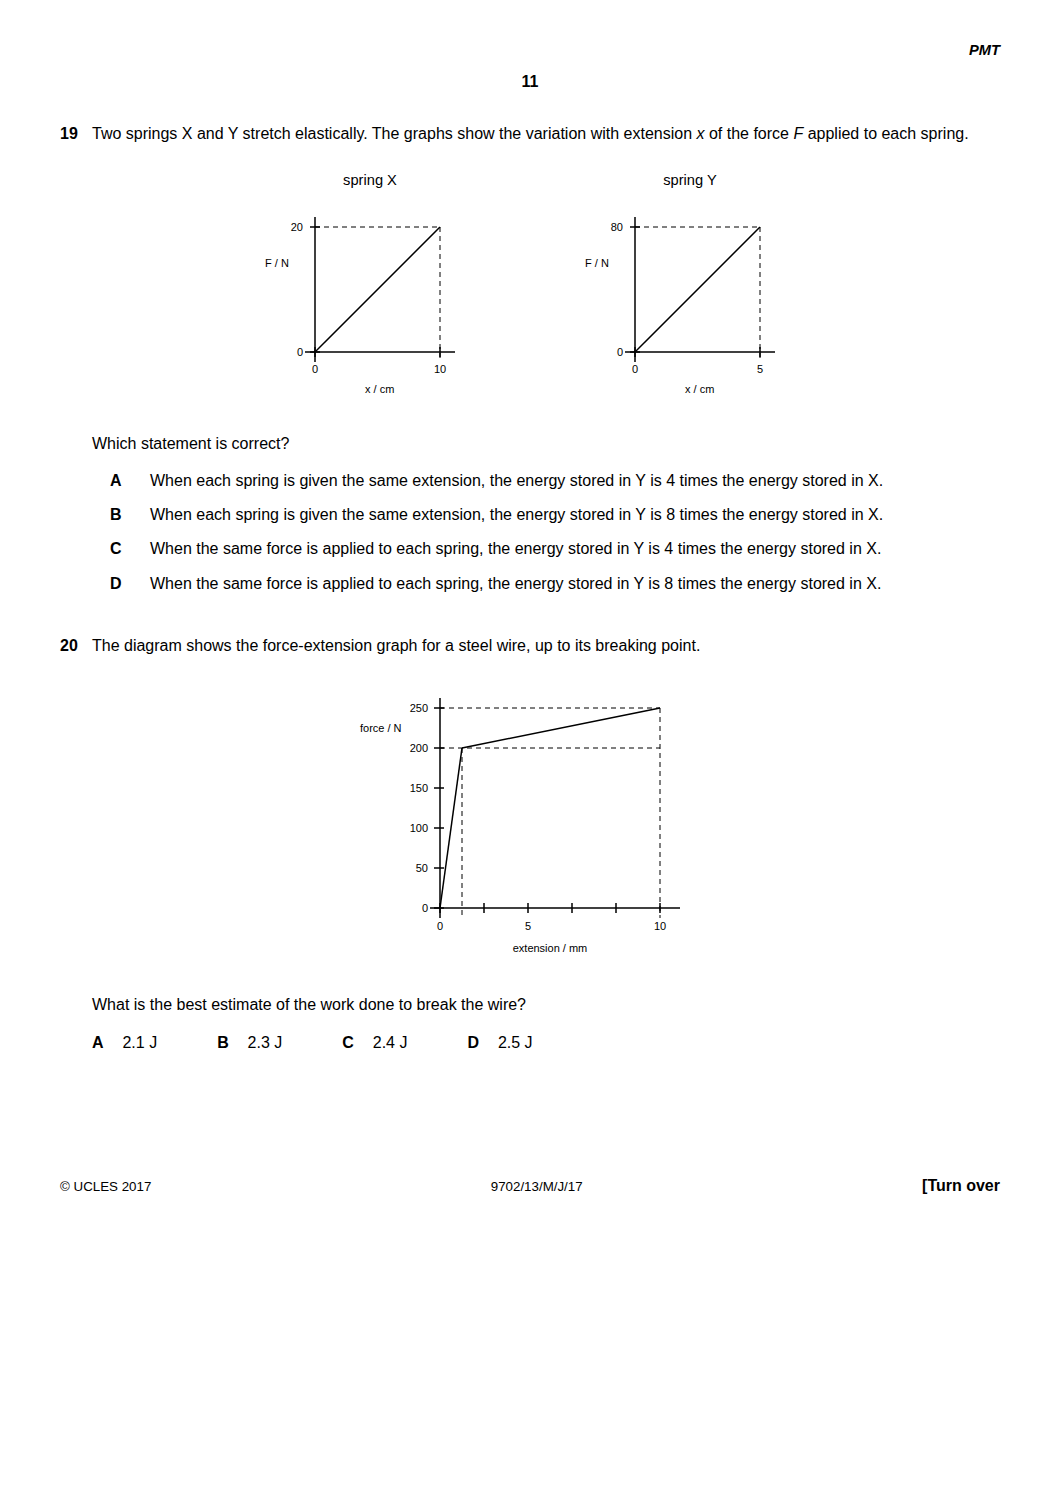PMT
11
19
Two springs X and Y stretch elastically. The graphs show the variation with extension x of the force F applied to each spring.
spring X
20 0 0 10 F / N x / cm
spring Y
80 0 0 5 F / N x / cm
Which statement is correct?
A
When each spring is given the same extension, the energy stored in Y is 4 times the energy stored in X.
B
When each spring is given the same extension, the energy stored in Y is 8 times the energy stored in X.
C
When the same force is applied to each spring, the energy stored in Y is 4 times the energy stored in X.
D
When the same force is applied to each spring, the energy stored in Y is 8 times the energy stored in X.
20
The diagram shows the force-extension graph for a steel wire, up to its breaking point.
250 200 150 100 50 0 0 5 10 force / N extension / mm
What is the best estimate of the work done to break the wire?
A 2.1 J B 2.3 J C 2.4 J D 2.5 J
© UCLES 2017
9702/13/M/J/17
[Turn over